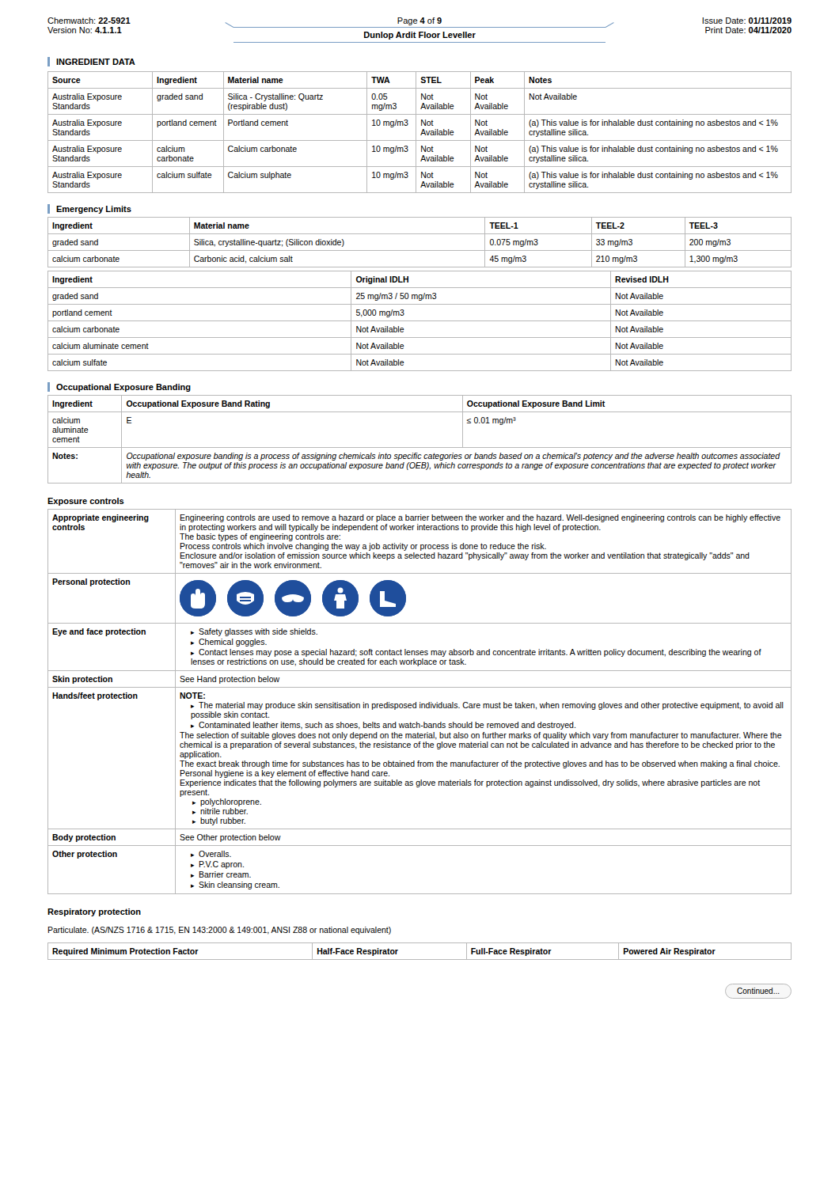Chemwatch: 22-5921
Version No: 4.1.1.1
Page 4 of 9
Dunlop Ardit Floor Leveller
Issue Date: 01/11/2019
Print Date: 04/11/2020
INGREDIENT DATA
| Source | Ingredient | Material name | TWA | STEL | Peak | Notes |
| --- | --- | --- | --- | --- | --- | --- |
| Australia Exposure Standards | graded sand | Silica - Crystalline: Quartz (respirable dust) | 0.05 mg/m3 | Not Available | Not Available | Not Available |
| Australia Exposure Standards | portland cement | Portland cement | 10 mg/m3 | Not Available | Not Available | (a) This value is for inhalable dust containing no asbestos and < 1% crystalline silica. |
| Australia Exposure Standards | calcium carbonate | Calcium carbonate | 10 mg/m3 | Not Available | Not Available | (a) This value is for inhalable dust containing no asbestos and < 1% crystalline silica. |
| Australia Exposure Standards | calcium sulfate | Calcium sulphate | 10 mg/m3 | Not Available | Not Available | (a) This value is for inhalable dust containing no asbestos and < 1% crystalline silica. |
Emergency Limits
| Ingredient | Material name | TEEL-1 | TEEL-2 | TEEL-3 |
| --- | --- | --- | --- | --- |
| graded sand | Silica, crystalline-quartz; (Silicon dioxide) | 0.075 mg/m3 | 33 mg/m3 | 200 mg/m3 |
| calcium carbonate | Carbonic acid, calcium salt | 45 mg/m3 | 210 mg/m3 | 1,300 mg/m3 |
| Ingredient | Original IDLH | Revised IDLH |
| --- | --- | --- |
| graded sand | 25 mg/m3 / 50 mg/m3 | Not Available |
| portland cement | 5,000 mg/m3 | Not Available |
| calcium carbonate | Not Available | Not Available |
| calcium aluminate cement | Not Available | Not Available |
| calcium sulfate | Not Available | Not Available |
Occupational Exposure Banding
| Ingredient | Occupational Exposure Band Rating | Occupational Exposure Band Limit |
| --- | --- | --- |
| calcium aluminate cement | E | ≤ 0.01 mg/m³ |
| Notes: | Occupational exposure banding is a process of assigning chemicals into specific categories or bands based on a chemical's potency and the adverse health outcomes associated with exposure. The output of this process is an occupational exposure band (OEB), which corresponds to a range of exposure concentrations that are expected to protect worker health. |
Exposure controls
| Appropriate engineering controls | Engineering controls are used to remove a hazard or place a barrier between the worker and the hazard. Well-designed engineering controls can be highly effective in protecting workers and will typically be independent of worker interactions to provide this high level of protection. The basic types of engineering controls are: Process controls which involve changing the way a job activity or process is done to reduce the risk. Enclosure and/or isolation of emission source which keeps a selected hazard "physically" away from the worker and ventilation that strategically "adds" and "removes" air in the work environment. |
| Personal protection | |
| Eye and face protection | Safety glasses with side shields. Chemical goggles. Contact lenses may pose a special hazard; soft contact lenses may absorb and concentrate irritants. A written policy document, describing the wearing of lenses or restrictions on use, should be created for each workplace or task. |
| Skin protection | See Hand protection below |
| Hands/feet protection | NOTE: The material may produce skin sensitisation in predisposed individuals. Care must be taken, when removing gloves and other protective equipment, to avoid all possible skin contact. Contaminated leather items, such as shoes, belts and watch-bands should be removed and destroyed. The selection of suitable gloves does not only depend on the material, but also on further marks of quality which vary from manufacturer to manufacturer. Where the chemical is a preparation of several substances, the resistance of the glove material can not be calculated in advance and has therefore to be checked prior to the application. The exact break through time for substances has to be obtained from the manufacturer of the protective gloves and has to be observed when making a final choice. Personal hygiene is a key element of effective hand care. Experience indicates that the following polymers are suitable as glove materials for protection against undissolved, dry solids, where abrasive particles are not present. polychloroprene. nitrile rubber. butyl rubber. |
| Body protection | See Other protection below |
| Other protection | Overalls. P.V.C apron. Barrier cream. Skin cleansing cream. |
Respiratory protection
Particulate. (AS/NZS 1716 & 1715, EN 143:2000 & 149:001, ANSI Z88 or national equivalent)
| Required Minimum Protection Factor | Half-Face Respirator | Full-Face Respirator | Powered Air Respirator |
| --- | --- | --- | --- |
Continued...